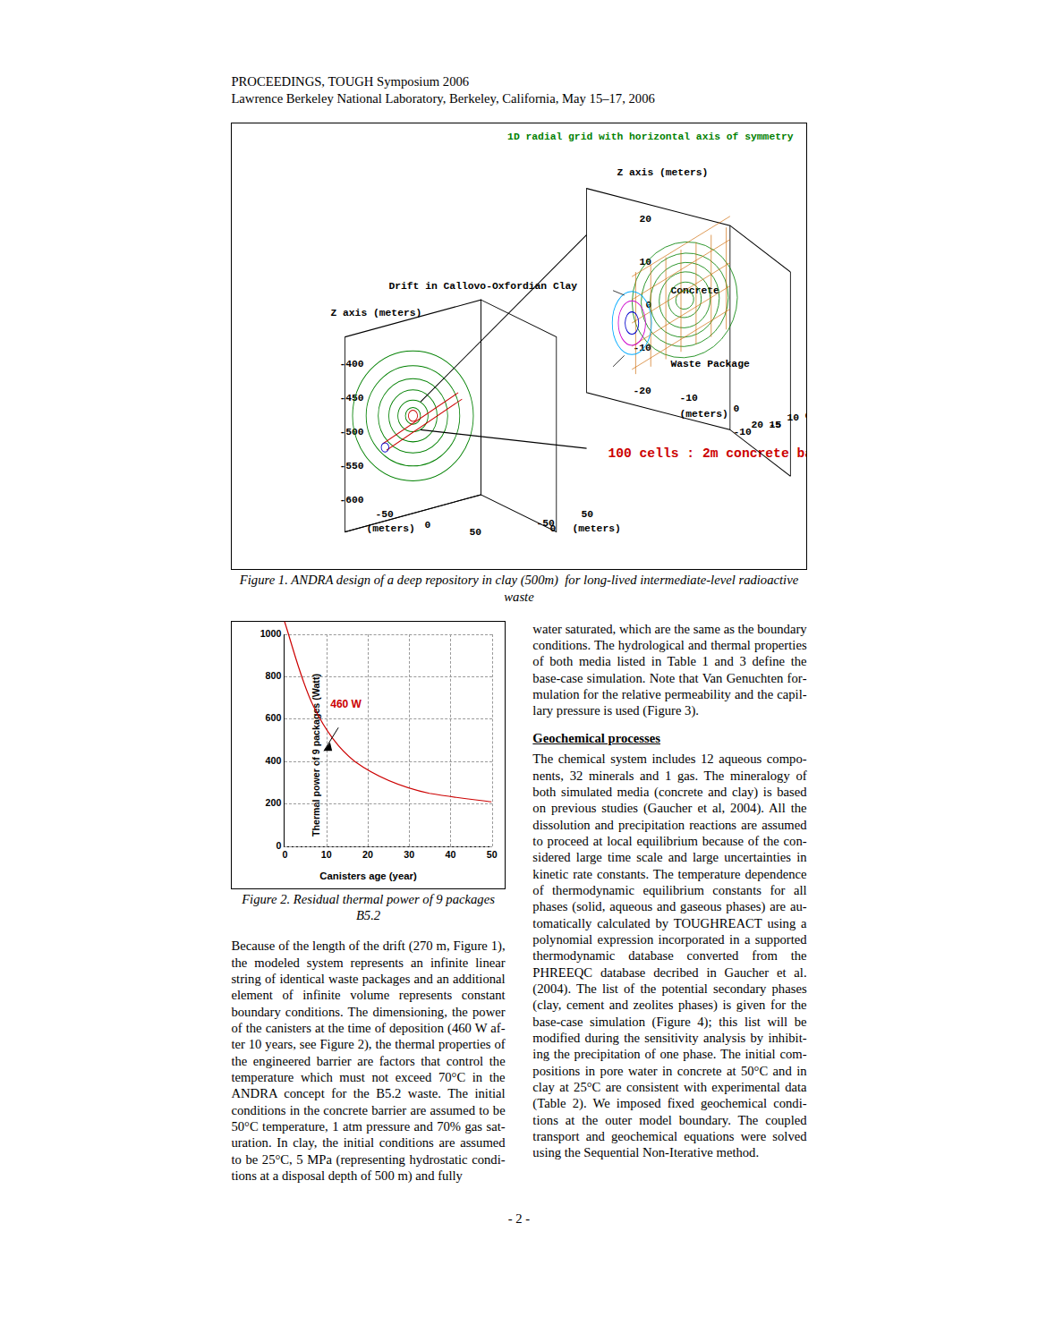PROCEEDINGS, TOUGH Symposium 2006
Lawrence Berkeley National Laboratory, Berkeley, California, May 15–17, 2006
1D radial grid with horizontal axis of symmetry Z axis (meters) Drift in Callovo-Oxfordian Clay Concrete Waste Package Z axis (meters) 20 10 0 -10 -20 -400 -450 -500 -550 -600 -10 0 10 (meters) 15 10 5 0 -5 -10 (meters) 20 15 -50 0 50 (meters) -50 50 (meters) 0 100 cells : 2m concrete barrier
Figure 1. ANDRA design of a deep repository in clay (500m) for long-lived intermediate-level radioactive waste
Thermal power of 9 packages (Watt)
0
200
400
600
800
1000
0
10
20
30
40
50
460 W
Canisters age (year)
Figure 2. Residual thermal power of 9 packages B5.2
Because of the length of the drift (270 m, Figure 1), the modeled system represents an infinite linear string of identical waste packages and an additional element of infinite volume represents constant boundary conditions. The dimensioning, the power of the canisters at the time of deposition (460 W after 10 years, see Figure 2), the thermal properties of the engineered barrier are factors that control the temperature which must not exceed 70°C in the ANDRA concept for the B5.2 waste. The initial conditions in the concrete barrier are assumed to be 50°C temperature, 1 atm pressure and 70% gas saturation. In clay, the initial conditions are assumed to be 25°C, 5 MPa (representing hydrostatic conditions at a disposal depth of 500 m) and fully
water saturated, which are the same as the boundary conditions. The hydrological and thermal properties of both media listed in Table 1 and 3 define the base-case simulation. Note that Van Genuchten formulation for the relative permeability and the capillary pressure is used (Figure 3).
Geochemical processes
The chemical system includes 12 aqueous components, 32 minerals and 1 gas. The mineralogy of both simulated media (concrete and clay) is based on previous studies (Gaucher et al, 2004). All the dissolution and precipitation reactions are assumed to proceed at local equilibrium because of the considered large time scale and large uncertainties in kinetic rate constants. The temperature dependence of thermodynamic equilibrium constants for all phases (solid, aqueous and gaseous phases) are automatically calculated by TOUGHREACT using a polynomial expression incorporated in a supported thermodynamic database converted from the PHREEQC database decribed in Gaucher et al. (2004). The list of the potential secondary phases (clay, cement and zeolites phases) is given for the base-case simulation (Figure 4); this list will be modified during the sensitivity analysis by inhibiting the precipitation of one phase. The initial compositions in pore water in concrete at 50°C and in clay at 25°C are consistent with experimental data (Table 2). We imposed fixed geochemical conditions at the outer model boundary. The coupled transport and geochemical equations were solved using the Sequential Non-Iterative method.
- 2 -